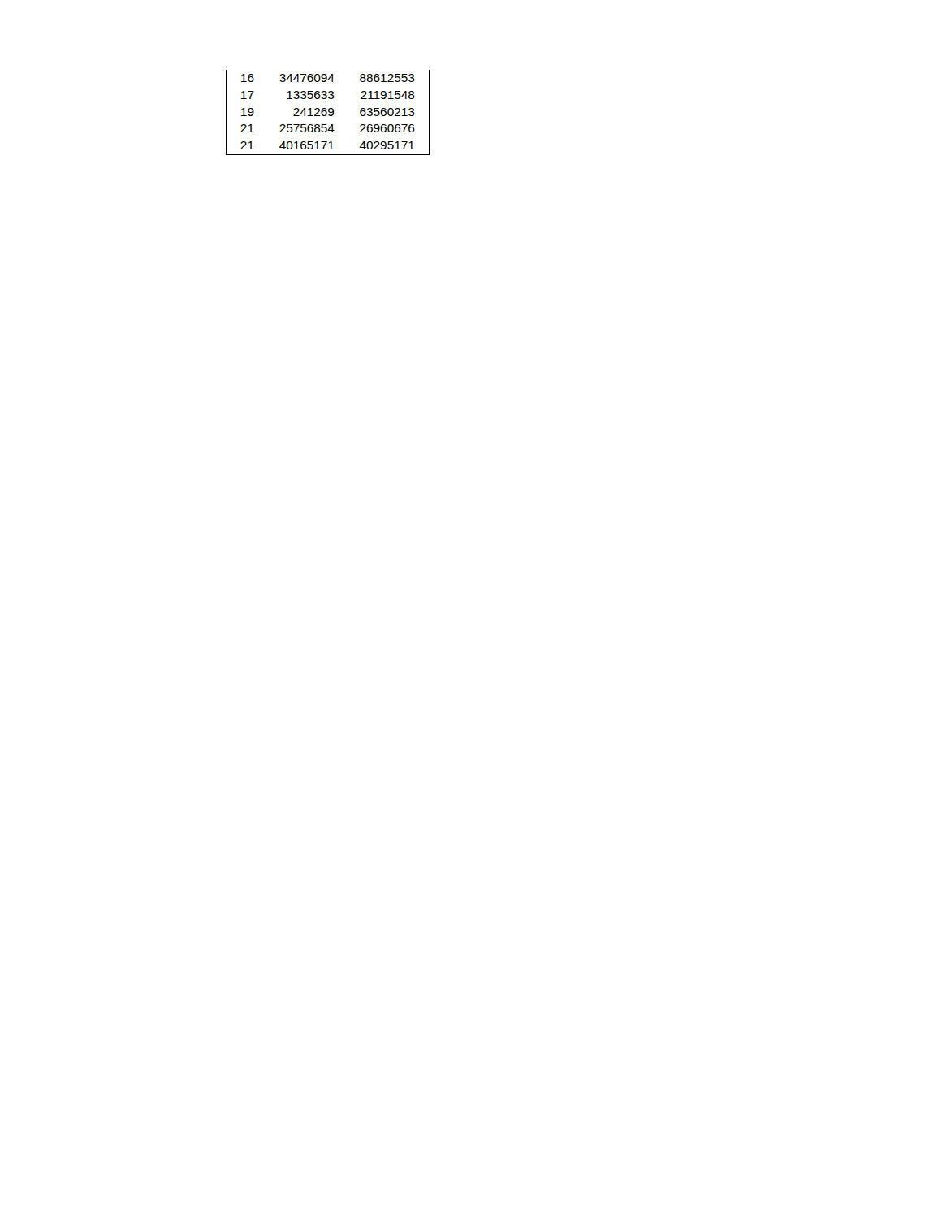| 16 | 34476094 | 88612553 |
| 17 | 1335633 | 21191548 |
| 19 | 241269 | 63560213 |
| 21 | 25756854 | 26960676 |
| 21 | 40165171 | 40295171 |